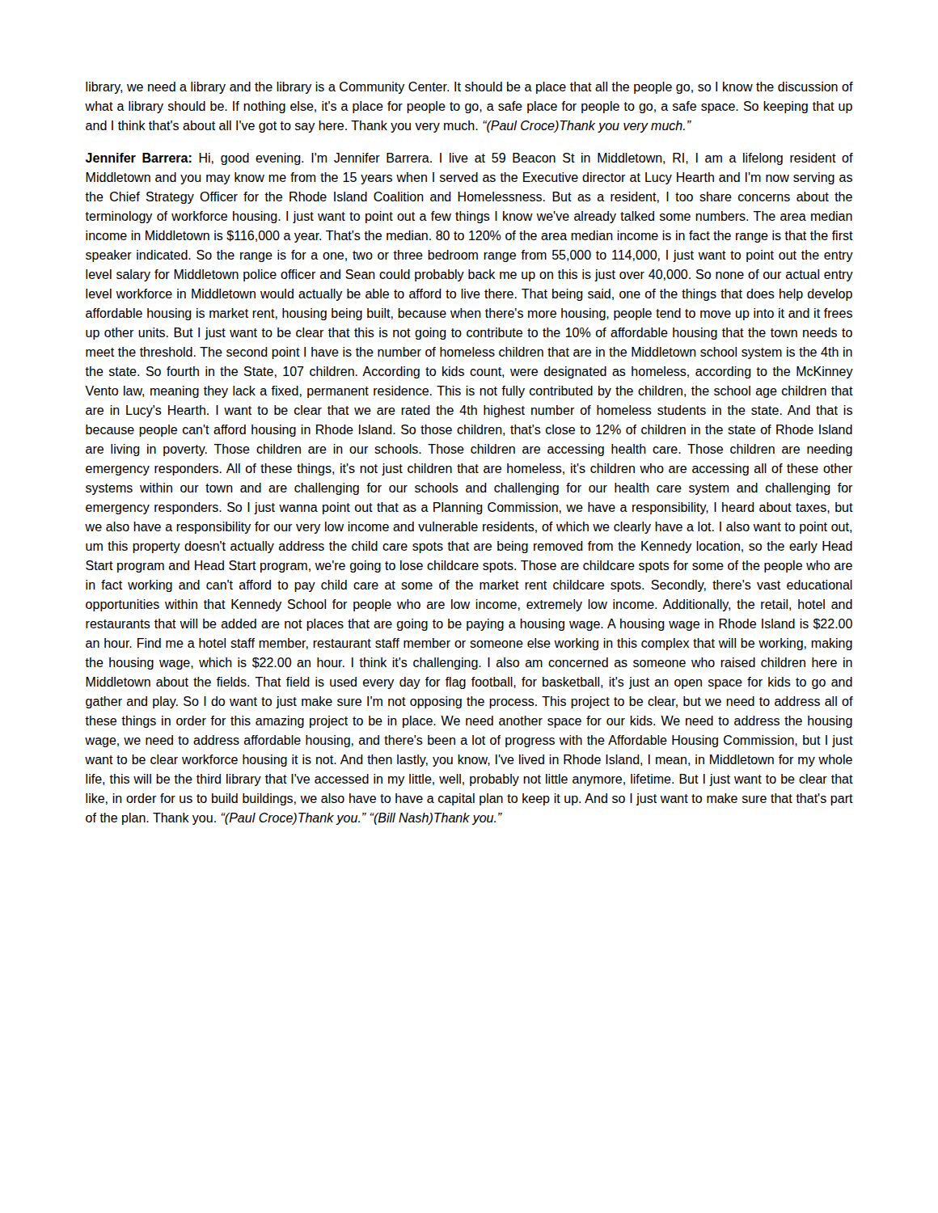library, we need a library and the library is a Community Center. It should be a place that all the people go, so I know the discussion of what a library should be. If nothing else, it's a place for people to go, a safe place for people to go, a safe space. So keeping that up and I think that's about all I've got to say here. Thank you very much. “(Paul Croce)Thank you very much.”
Jennifer Barrera: Hi, good evening. I'm Jennifer Barrera. I live at 59 Beacon St in Middletown, RI, I am a lifelong resident of Middletown and you may know me from the 15 years when I served as the Executive director at Lucy Hearth and I'm now serving as the Chief Strategy Officer for the Rhode Island Coalition and Homelessness. But as a resident, I too share concerns about the terminology of workforce housing. I just want to point out a few things I know we've already talked some numbers. The area median income in Middletown is $116,000 a year. That's the median. 80 to 120% of the area median income is in fact the range is that the first speaker indicated. So the range is for a one, two or three bedroom range from 55,000 to 114,000, I just want to point out the entry level salary for Middletown police officer and Sean could probably back me up on this is just over 40,000. So none of our actual entry level workforce in Middletown would actually be able to afford to live there. That being said, one of the things that does help develop affordable housing is market rent, housing being built, because when there's more housing, people tend to move up into it and it frees up other units. But I just want to be clear that this is not going to contribute to the 10% of affordable housing that the town needs to meet the threshold. The second point I have is the number of homeless children that are in the Middletown school system is the 4th in the state. So fourth in the State, 107 children. According to kids count, were designated as homeless, according to the McKinney Vento law, meaning they lack a fixed, permanent residence. This is not fully contributed by the children, the school age children that are in Lucy's Hearth. I want to be clear that we are rated the 4th highest number of homeless students in the state. And that is because people can't afford housing in Rhode Island. So those children, that's close to 12% of children in the state of Rhode Island are living in poverty. Those children are in our schools. Those children are accessing health care. Those children are needing emergency responders. All of these things, it's not just children that are homeless, it's children who are accessing all of these other systems within our town and are challenging for our schools and challenging for our health care system and challenging for emergency responders. So I just wanna point out that as a Planning Commission, we have a responsibility, I heard about taxes, but we also have a responsibility for our very low income and vulnerable residents, of which we clearly have a lot. I also want to point out, um this property doesn't actually address the child care spots that are being removed from the Kennedy location, so the early Head Start program and Head Start program, we're going to lose childcare spots. Those are childcare spots for some of the people who are in fact working and can't afford to pay child care at some of the market rent childcare spots. Secondly, there's vast educational opportunities within that Kennedy School for people who are low income, extremely low income. Additionally, the retail, hotel and restaurants that will be added are not places that are going to be paying a housing wage. A housing wage in Rhode Island is $22.00 an hour. Find me a hotel staff member, restaurant staff member or someone else working in this complex that will be working, making the housing wage, which is $22.00 an hour. I think it's challenging. I also am concerned as someone who raised children here in Middletown about the fields. That field is used every day for flag football, for basketball, it's just an open space for kids to go and gather and play. So I do want to just make sure I'm not opposing the process. This project to be clear, but we need to address all of these things in order for this amazing project to be in place. We need another space for our kids. We need to address the housing wage, we need to address affordable housing, and there's been a lot of progress with the Affordable Housing Commission, but I just want to be clear workforce housing it is not. And then lastly, you know, I've lived in Rhode Island, I mean, in Middletown for my whole life, this will be the third library that I've accessed in my little, well, probably not little anymore, lifetime. But I just want to be clear that like, in order for us to build buildings, we also have to have a capital plan to keep it up. And so I just want to make sure that that's part of the plan. Thank you. “(Paul Croce)Thank you.” “(Bill Nash)Thank you.”